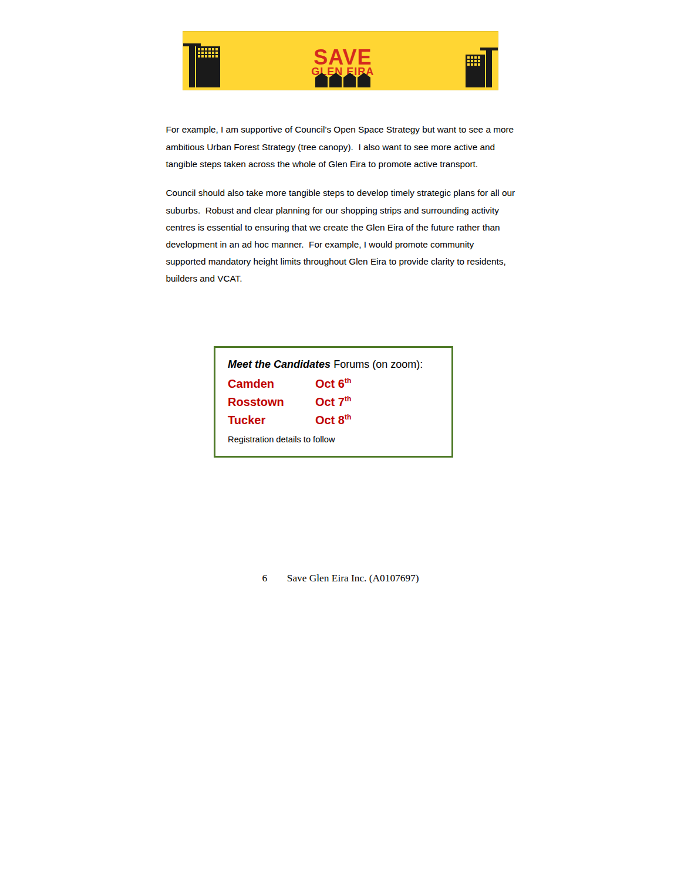SAVE GLEN EIRA
For example, I am supportive of Council’s Open Space Strategy but want to see a more ambitious Urban Forest Strategy (tree canopy). I also want to see more active and tangible steps taken across the whole of Glen Eira to promote active transport.
Council should also take more tangible steps to develop timely strategic plans for all our suburbs. Robust and clear planning for our shopping strips and surrounding activity centres is essential to ensuring that we create the Glen Eira of the future rather than development in an ad hoc manner. For example, I would promote community supported mandatory height limits throughout Glen Eira to provide clarity to residents, builders and VCAT.
Meet the Candidates Forums (on zoom):
Camden Oct 6th
Rosstown Oct 7th
Tucker Oct 8th
Registration details to follow
6 Save Glen Eira Inc. (A0107697)